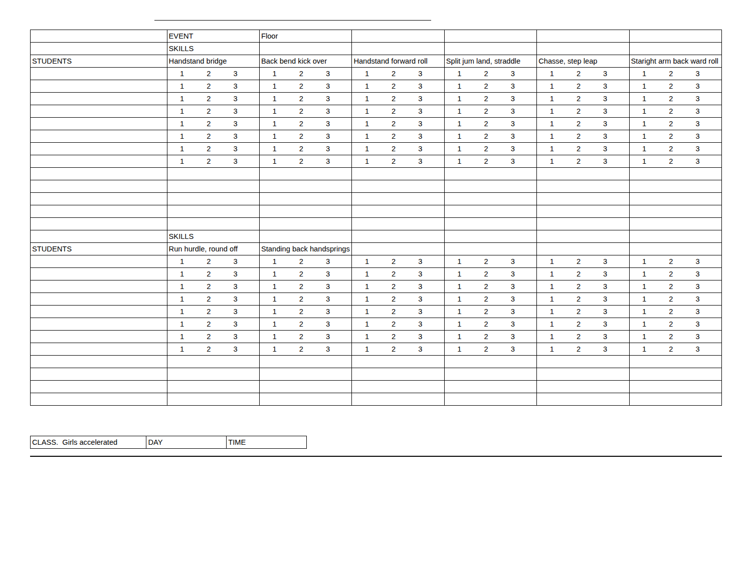| | EVENT | Floor | | | | |
| | SKILLS | | | | | |
| STUDENTS | Handstand bridge | Back bend kick over | Handstand forward roll | Split jum land, straddle | Chasse, step leap | Staright arm back ward roll |
| | 1 2 3 | 1 2 3 | 1 2 3 | 1 2 3 | 1 2 3 | 1 2 3 |
| | 1 2 3 | 1 2 3 | 1 2 3 | 1 2 3 | 1 2 3 | 1 2 3 |
| | 1 2 3 | 1 2 3 | 1 2 3 | 1 2 3 | 1 2 3 | 1 2 3 |
| | 1 2 3 | 1 2 3 | 1 2 3 | 1 2 3 | 1 2 3 | 1 2 3 |
| | 1 2 3 | 1 2 3 | 1 2 3 | 1 2 3 | 1 2 3 | 1 2 3 |
| | 1 2 3 | 1 2 3 | 1 2 3 | 1 2 3 | 1 2 3 | 1 2 3 |
| | 1 2 3 | 1 2 3 | 1 2 3 | 1 2 3 | 1 2 3 | 1 2 3 |
| | 1 2 3 | 1 2 3 | 1 2 3 | 1 2 3 | 1 2 3 | 1 2 3 |
| | SKILLS | | | | | |
| STUDENTS | Run hurdle, round off | Standing back handsprings | | | | |
| | 1 2 3 | 1 2 3 | 1 2 3 | 1 2 3 | 1 2 3 | 1 2 3 |
| | 1 2 3 | 1 2 3 | 1 2 3 | 1 2 3 | 1 2 3 | 1 2 3 |
| | 1 2 3 | 1 2 3 | 1 2 3 | 1 2 3 | 1 2 3 | 1 2 3 |
| | 1 2 3 | 1 2 3 | 1 2 3 | 1 2 3 | 1 2 3 | 1 2 3 |
| | 1 2 3 | 1 2 3 | 1 2 3 | 1 2 3 | 1 2 3 | 1 2 3 |
| | 1 2 3 | 1 2 3 | 1 2 3 | 1 2 3 | 1 2 3 | 1 2 3 |
| | 1 2 3 | 1 2 3 | 1 2 3 | 1 2 3 | 1 2 3 | 1 2 3 |
| | 1 2 3 | 1 2 3 | 1 2 3 | 1 2 3 | 1 2 3 | 1 2 3 |
| CLASS. Girls accelerated | DAY | TIME |